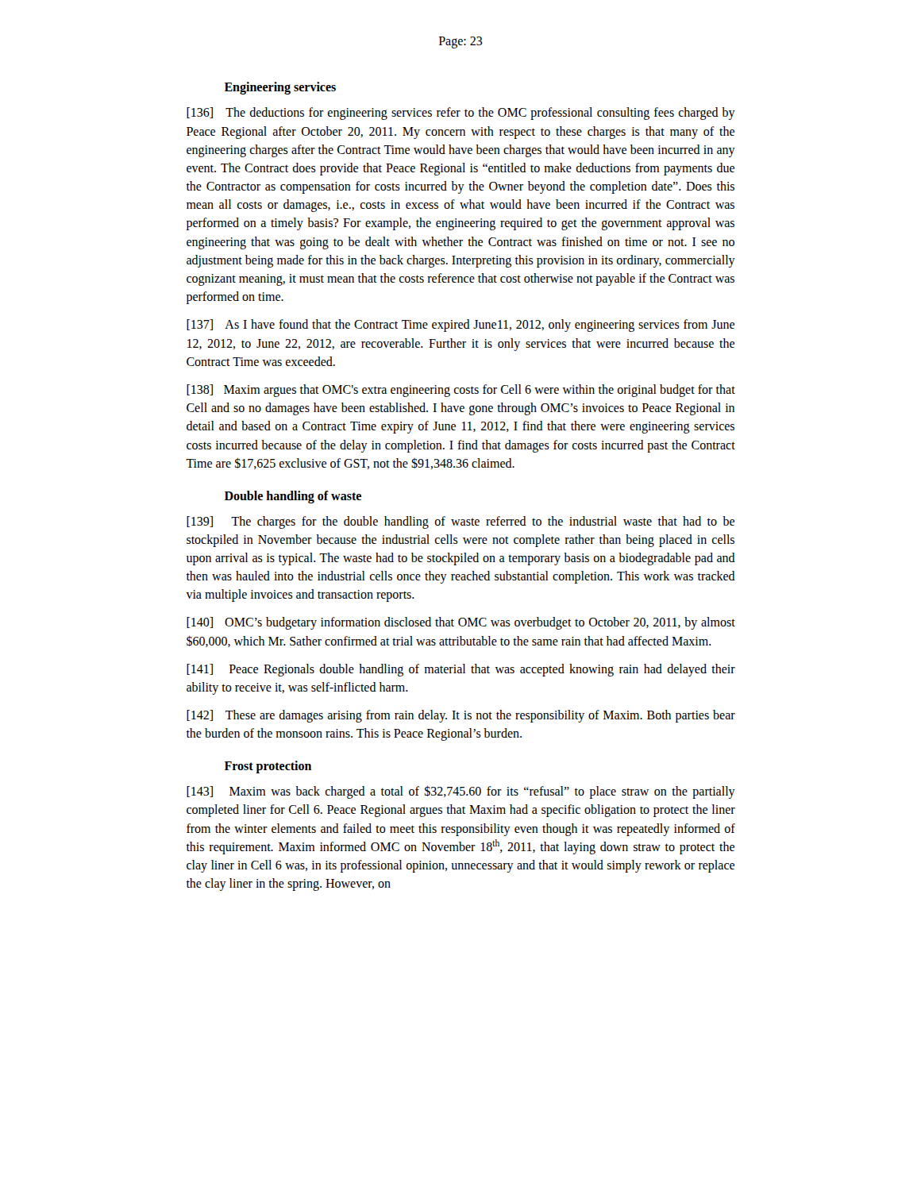Page: 23
Engineering services
[136] The deductions for engineering services refer to the OMC professional consulting fees charged by Peace Regional after October 20, 2011. My concern with respect to these charges is that many of the engineering charges after the Contract Time would have been charges that would have been incurred in any event. The Contract does provide that Peace Regional is “entitled to make deductions from payments due the Contractor as compensation for costs incurred by the Owner beyond the completion date”. Does this mean all costs or damages, i.e., costs in excess of what would have been incurred if the Contract was performed on a timely basis? For example, the engineering required to get the government approval was engineering that was going to be dealt with whether the Contract was finished on time or not. I see no adjustment being made for this in the back charges. Interpreting this provision in its ordinary, commercially cognizant meaning, it must mean that the costs reference that cost otherwise not payable if the Contract was performed on time.
[137] As I have found that the Contract Time expired June11, 2012, only engineering services from June 12, 2012, to June 22, 2012, are recoverable. Further it is only services that were incurred because the Contract Time was exceeded.
[138] Maxim argues that OMC's extra engineering costs for Cell 6 were within the original budget for that Cell and so no damages have been established. I have gone through OMC’s invoices to Peace Regional in detail and based on a Contract Time expiry of June 11, 2012, I find that there were engineering services costs incurred because of the delay in completion. I find that damages for costs incurred past the Contract Time are $17,625 exclusive of GST, not the $91,348.36 claimed.
Double handling of waste
[139] The charges for the double handling of waste referred to the industrial waste that had to be stockpiled in November because the industrial cells were not complete rather than being placed in cells upon arrival as is typical. The waste had to be stockpiled on a temporary basis on a biodegradable pad and then was hauled into the industrial cells once they reached substantial completion. This work was tracked via multiple invoices and transaction reports.
[140] OMC’s budgetary information disclosed that OMC was overbudget to October 20, 2011, by almost $60,000, which Mr. Sather confirmed at trial was attributable to the same rain that had affected Maxim.
[141] Peace Regionals double handling of material that was accepted knowing rain had delayed their ability to receive it, was self-inflicted harm.
[142] These are damages arising from rain delay. It is not the responsibility of Maxim. Both parties bear the burden of the monsoon rains. This is Peace Regional’s burden.
Frost protection
[143] Maxim was back charged a total of $32,745.60 for its “refusal” to place straw on the partially completed liner for Cell 6. Peace Regional argues that Maxim had a specific obligation to protect the liner from the winter elements and failed to meet this responsibility even though it was repeatedly informed of this requirement. Maxim informed OMC on November 18th, 2011, that laying down straw to protect the clay liner in Cell 6 was, in its professional opinion, unnecessary and that it would simply rework or replace the clay liner in the spring. However, on